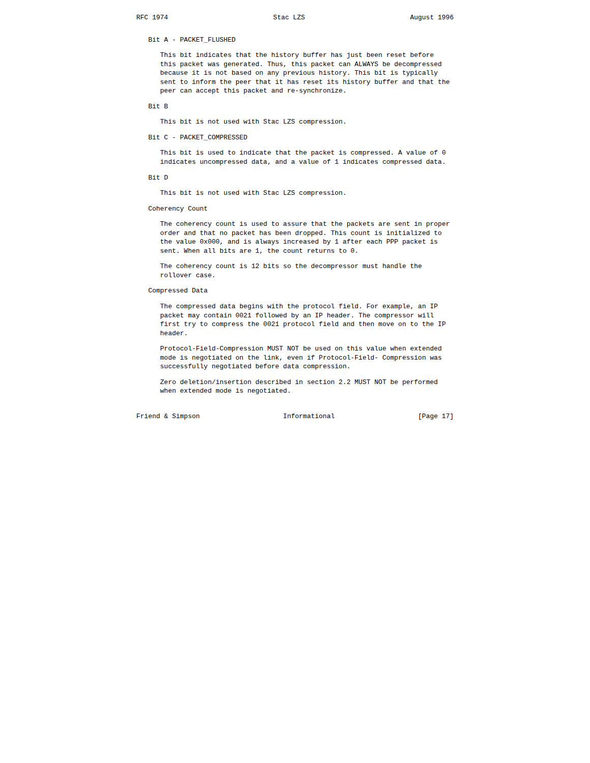RFC 1974 Stac LZS August 1996
Bit A - PACKET_FLUSHED
This bit indicates that the history buffer has just been reset before this packet was generated. Thus, this packet can ALWAYS be decompressed because it is not based on any previous history. This bit is typically sent to inform the peer that it has reset its history buffer and that the peer can accept this packet and re-synchronize.
Bit B
This bit is not used with Stac LZS compression.
Bit C - PACKET_COMPRESSED
This bit is used to indicate that the packet is compressed. A value of 0 indicates uncompressed data, and a value of 1 indicates compressed data.
Bit D
This bit is not used with Stac LZS compression.
Coherency Count
The coherency count is used to assure that the packets are sent in proper order and that no packet has been dropped. This count is initialized to the value 0x000, and is always increased by 1 after each PPP packet is sent. When all bits are 1, the count returns to 0.
The coherency count is 12 bits so the decompressor must handle the rollover case.
Compressed Data
The compressed data begins with the protocol field. For example, an IP packet may contain 0021 followed by an IP header. The compressor will first try to compress the 0021 protocol field and then move on to the IP header.
Protocol-Field-Compression MUST NOT be used on this value when extended mode is negotiated on the link, even if Protocol-Field- Compression was successfully negotiated before data compression.
Zero deletion/insertion described in section 2.2 MUST NOT be performed when extended mode is negotiated.
Friend & Simpson Informational[Page 17]